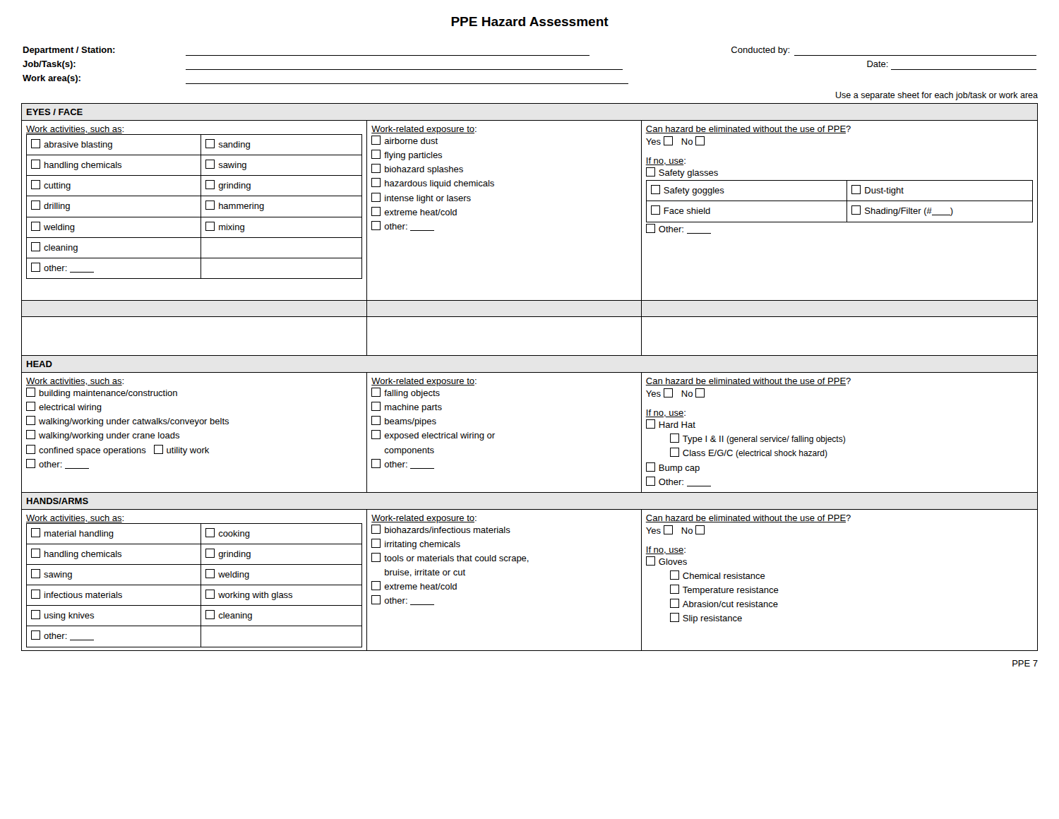PPE Hazard Assessment
| Department / Station: | | Conducted by: | |
| Job/Task(s): | | Date: |
| Work area(s): | |
Use a separate sheet for each job/task or work area
| EYES / FACE |
| Work activities, such as : / abrasive blasting / sanding / / handling chemicals / sawing / / cutting / grinding / / drilling / hammering / / welding / mixing / / cleaning / / / other: / / | Work-related exposure to : airborne dust flying particles biohazard splashes hazardous liquid chemicals intense light or lasers extreme heat/cold other: | Can hazard be eliminated without the use of PPE ? Yes No If no, use : Safety glasses / Safety goggles / Dust-tight / / Face shield / Shading/Filter (# ) / Other: |
| HEAD |
| Work activities, such as : building maintenance/construction electrical wiring walking/working under catwalks/conveyor belts walking/working under crane loads confined space operations utility work other: | Work-related exposure to : falling objects machine parts beams/pipes exposed electrical wiring or components other: | Can hazard be eliminated without the use of PPE ? Yes No If no, use : Hard Hat Type I & II (general service/ falling objects) Class E/G/C (electrical shock hazard) Bump cap Other: |
| HANDS/ARMS |
| Work activities, such as : / material handling / cooking / / handling chemicals / grinding / / sawing / welding / / infectious materials / working with glass / / using knives / cleaning / / other: / / | Work-related exposure to : biohazards/infectious materials irritating chemicals tools or materials that could scrape, bruise, irritate or cut extreme heat/cold other: | Can hazard be eliminated without the use of PPE ? Yes No If no, use : Gloves Chemical resistance Temperature resistance Abrasion/cut resistance Slip resistance |
PPE 7